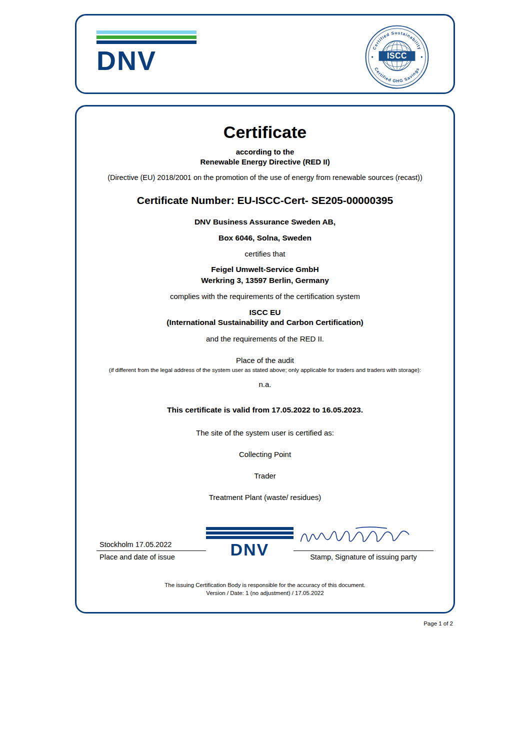DNV
ISCC Certified Sustainability Certified GHG Savings
Certificate
according to the
Renewable Energy Directive (RED II)
(Directive (EU) 2018/2001 on the promotion of the use of energy from renewable sources (recast))
Certificate Number: EU-ISCC-Cert- SE205-00000395
DNV Business Assurance Sweden AB,
Box 6046, Solna, Sweden
certifies that
Feigel Umwelt-Service GmbH
Werkring 3, 13597 Berlin, Germany
complies with the requirements of the certification system
ISCC EU
(International Sustainability and Carbon Certification)
and the requirements of the RED II.
Place of the audit
(if different from the legal address of the system user as stated above; only applicable for traders and traders with storage):
n.a.
This certificate is valid from 17.05.2022 to 16.05.2023.
The site of the system user is certified as:
Collecting Point
Trader
Treatment Plant (waste/ residues)
Stockholm 17.05.2022
Place and date of issue
DNV
Stamp, Signature of issuing party
The issuing Certification Body is responsible for the accuracy of this document.
Version / Date: 1 (no adjustment) / 17.05.2022
Page 1 of 2